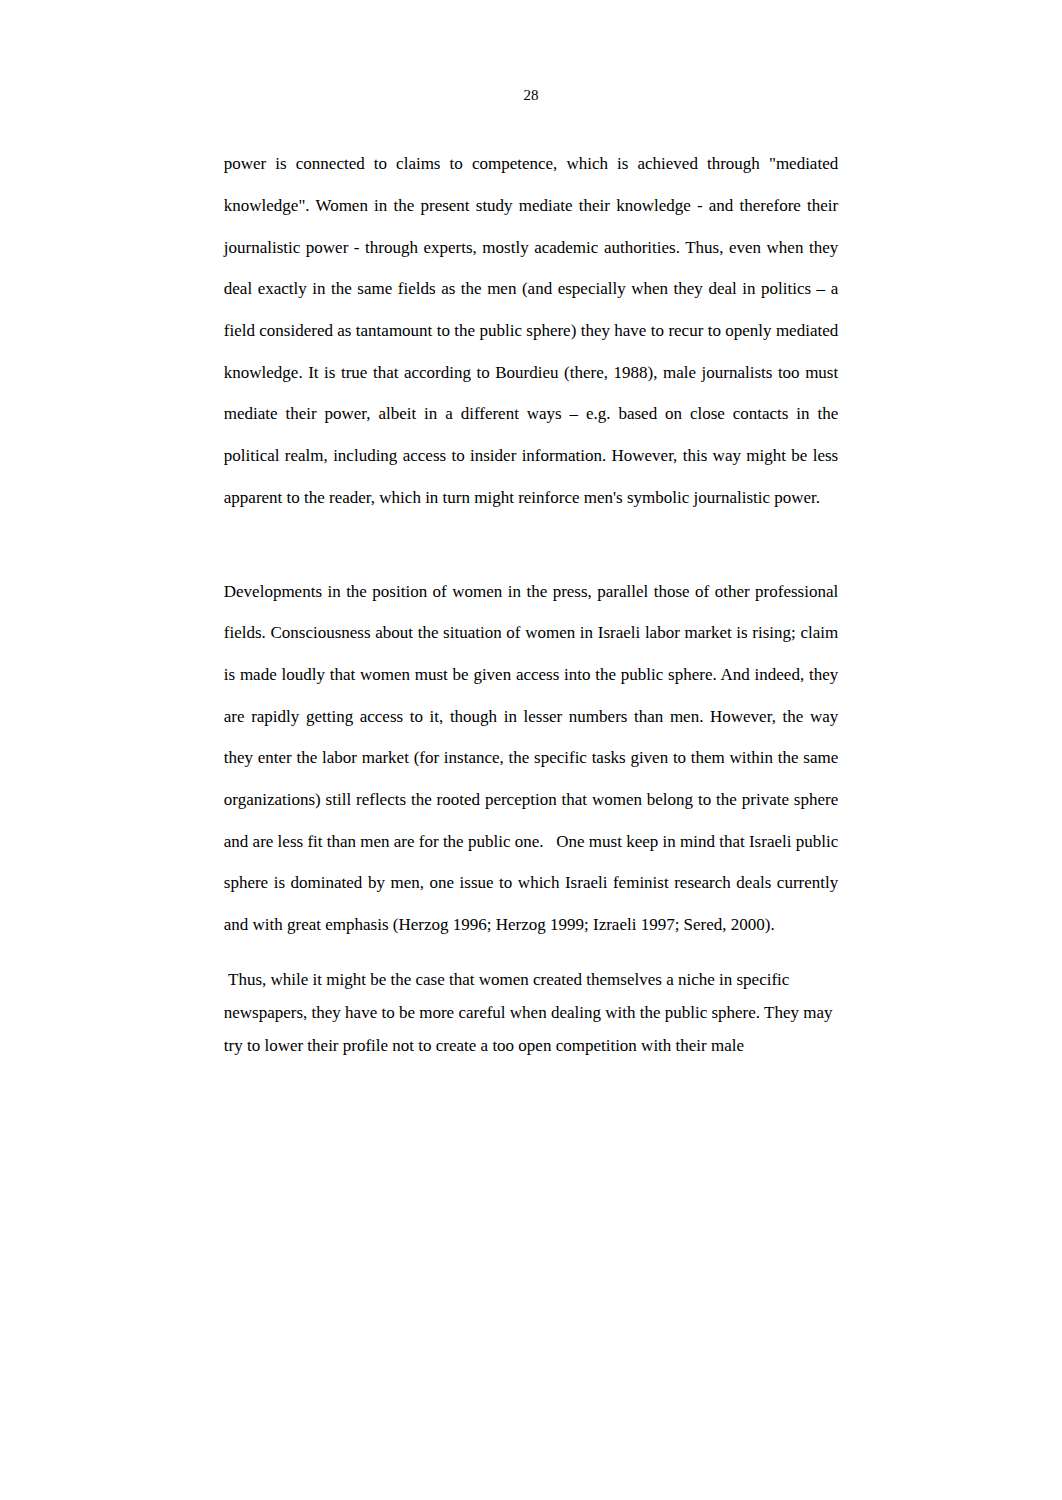28
power is connected to claims to competence, which is achieved through "mediated knowledge". Women in the present study mediate their knowledge - and therefore their journalistic power - through experts, mostly academic authorities. Thus, even when they deal exactly in the same fields as the men (and especially when they deal in politics – a field considered as tantamount to the public sphere) they have to recur to openly mediated knowledge. It is true that according to Bourdieu (there, 1988), male journalists too must mediate their power, albeit in a different ways – e.g. based on close contacts in the political realm, including access to insider information. However, this way might be less apparent to the reader, which in turn might reinforce men's symbolic journalistic power.
Developments in the position of women in the press, parallel those of other professional fields. Consciousness about the situation of women in Israeli labor market is rising; claim is made loudly that women must be given access into the public sphere. And indeed, they are rapidly getting access to it, though in lesser numbers than men. However, the way they enter the labor market (for instance, the specific tasks given to them within the same organizations) still reflects the rooted perception that women belong to the private sphere and are less fit than men are for the public one. One must keep in mind that Israeli public sphere is dominated by men, one issue to which Israeli feminist research deals currently and with great emphasis (Herzog 1996; Herzog 1999; Izraeli 1997; Sered, 2000).
Thus, while it might be the case that women created themselves a niche in specific newspapers, they have to be more careful when dealing with the public sphere. They may try to lower their profile not to create a too open competition with their male